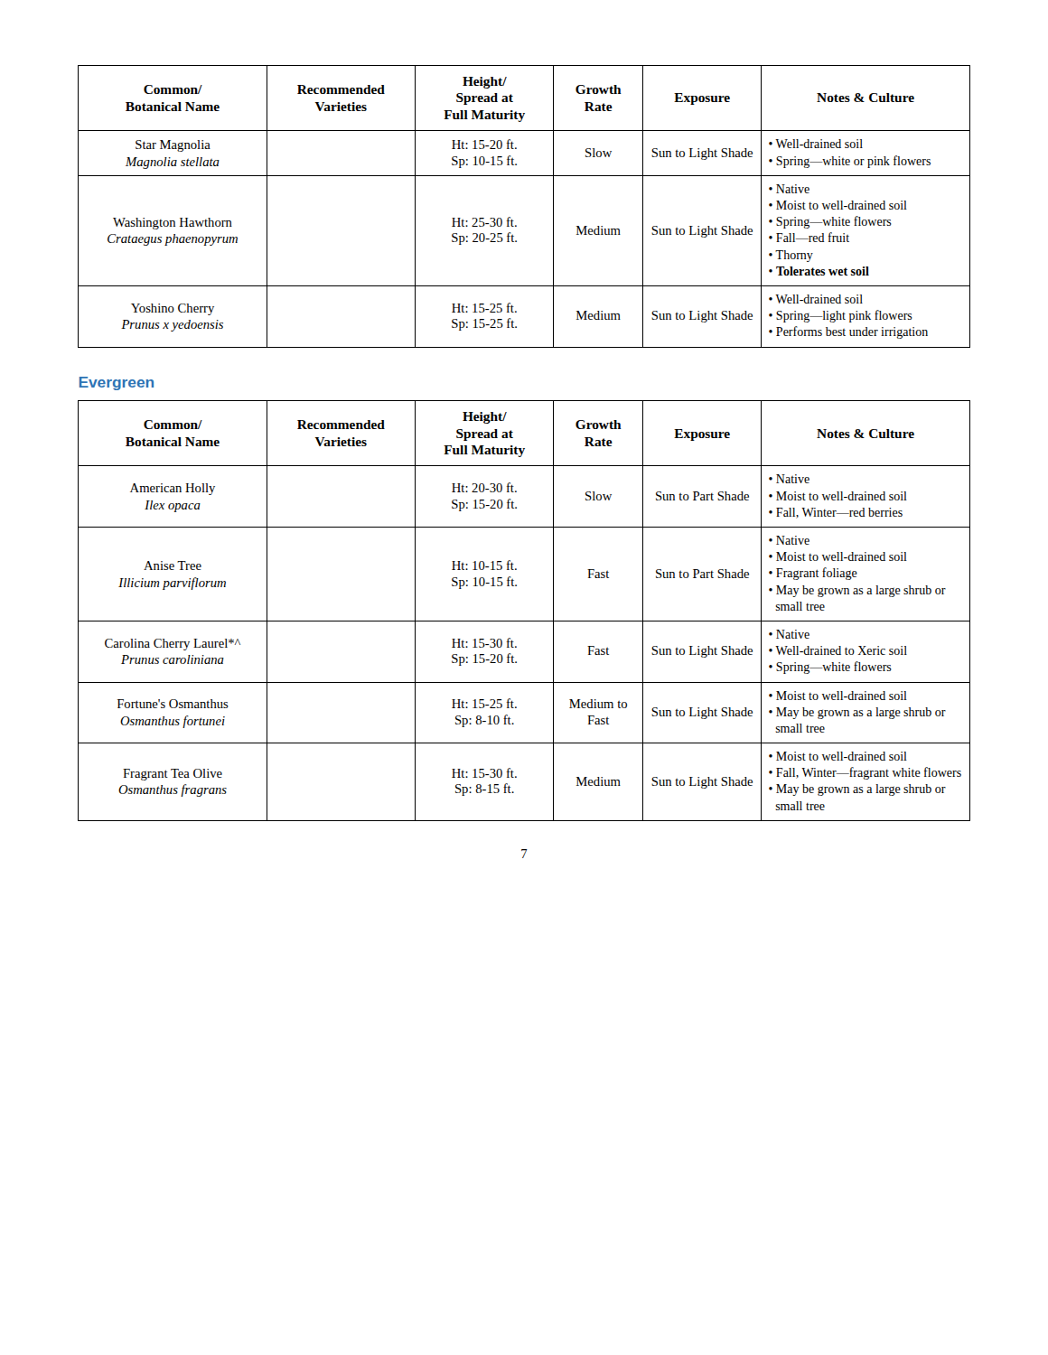| Common/ Botanical Name | Recommended Varieties | Height/ Spread at Full Maturity | Growth Rate | Exposure | Notes & Culture |
| --- | --- | --- | --- | --- | --- |
| Star Magnolia Magnolia stellata | | Ht: 15-20 ft. Sp: 10-15 ft. | Slow | Sun to Light Shade | • Well-drained soil • Spring—white or pink flowers |
| Washington Hawthorn Crataegus phaenopyrum | | Ht: 25-30 ft. Sp: 20-25 ft. | Medium | Sun to Light Shade | • Native • Moist to well-drained soil • Spring—white flowers • Fall—red fruit • Thorny • Tolerates wet soil |
| Yoshino Cherry Prunus x yedoensis | | Ht: 15-25 ft. Sp: 15-25 ft. | Medium | Sun to Light Shade | • Well-drained soil • Spring—light pink flowers • Performs best under irrigation |
Evergreen
| Common/ Botanical Name | Recommended Varieties | Height/ Spread at Full Maturity | Growth Rate | Exposure | Notes & Culture |
| --- | --- | --- | --- | --- | --- |
| American Holly Ilex opaca | | Ht: 20-30 ft. Sp: 15-20 ft. | Slow | Sun to Part Shade | • Native • Moist to well-drained soil • Fall, Winter—red berries |
| Anise Tree Illicium parviflorum | | Ht: 10-15 ft. Sp: 10-15 ft. | Fast | Sun to Part Shade | • Native • Moist to well-drained soil • Fragrant foliage • May be grown as a large shrub or small tree |
| Carolina Cherry Laurel*^ Prunus caroliniana | | Ht: 15-30 ft. Sp: 15-20 ft. | Fast | Sun to Light Shade | • Native • Well-drained to Xeric soil • Spring—white flowers |
| Fortune's Osmanthus Osmanthus fortunei | | Ht: 15-25 ft. Sp: 8-10 ft. | Medium to Fast | Sun to Light Shade | • Moist to well-drained soil • May be grown as a large shrub or small tree |
| Fragrant Tea Olive Osmanthus fragrans | | Ht: 15-30 ft. Sp: 8-15 ft. | Medium | Sun to Light Shade | • Moist to well-drained soil • Fall, Winter—fragrant white flowers • May be grown as a large shrub or small tree |
7